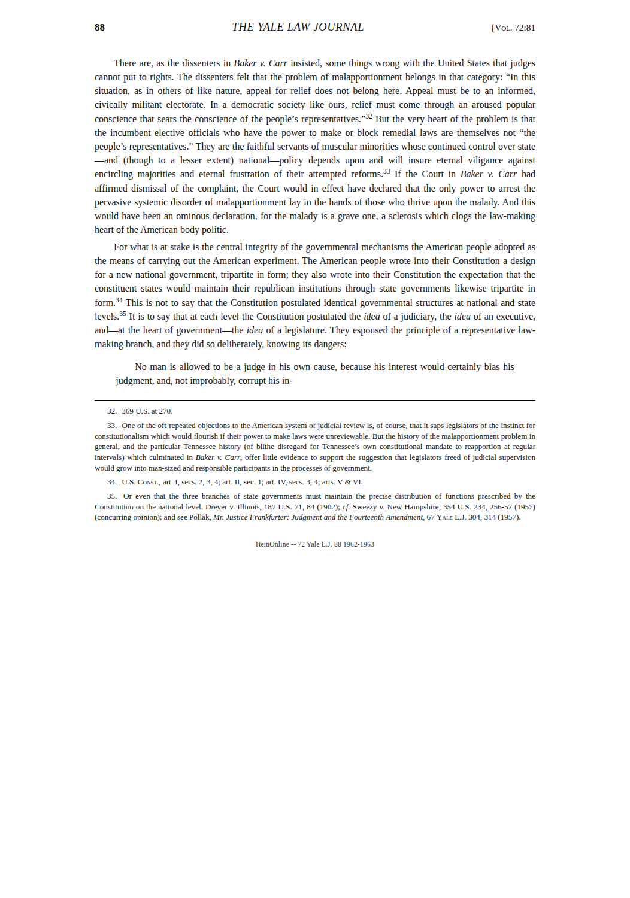88 THE YALE LAW JOURNAL [Vol. 72:81
There are, as the dissenters in Baker v. Carr insisted, some things wrong with the United States that judges cannot put to rights. The dissenters felt that the problem of malapportionment belongs in that category: “In this situation, as in others of like nature, appeal for relief does not belong here. Appeal must be to an informed, civically militant electorate. In a democratic society like ours, relief must come through an aroused popular conscience that sears the conscience of the people’s representatives.”32 But the very heart of the problem is that the incumbent elective officials who have the power to make or block remedial laws are themselves not “the people’s representatives.” They are the faithful servants of muscular minorities whose continued control over state—and (though to a lesser extent) national—policy depends upon and will insure eternal viligance against encircling majorities and eternal frustration of their attempted reforms.33 If the Court in Baker v. Carr had affirmed dismissal of the complaint, the Court would in effect have declared that the only power to arrest the pervasive systemic disorder of malapportionment lay in the hands of those who thrive upon the malady. And this would have been an ominous declaration, for the malady is a grave one, a sclerosis which clogs the law-making heart of the American body politic.
For what is at stake is the central integrity of the governmental mechanisms the American people adopted as the means of carrying out the American experiment. The American people wrote into their Constitution a design for a new national government, tripartite in form; they also wrote into their Constitution the expectation that the constituent states would maintain their republican institutions through state governments likewise tripartite in form.34 This is not to say that the Constitution postulated identical governmental structures at national and state levels.35 It is to say that at each level the Constitution postulated the idea of a judiciary, the idea of an executive, and—at the heart of government—the idea of a legislature. They espoused the principle of a representative law-making branch, and they did so deliberately, knowing its dangers:
No man is allowed to be a judge in his own cause, because his interest would certainly bias his judgment, and, not improbably, corrupt his in-
32. 369 U.S. at 270.
33. One of the oft-repeated objections to the American system of judicial review is, of course, that it saps legislators of the instinct for constitutionalism which would flourish if their power to make laws were unreviewable. But the history of the malapportionment problem in general, and the particular Tennessee history (of blithe disregard for Tennessee’s own constitutional mandate to reapportion at regular intervals) which culminated in Baker v. Carr, offer little evidence to support the suggestion that legislators freed of judicial supervision would grow into man-sized and responsible participants in the processes of government.
34. U.S. Const., art. I, secs. 2, 3, 4; art. II, sec. 1; art. IV, secs. 3, 4; arts. V & VI.
35. Or even that the three branches of state governments must maintain the precise distribution of functions prescribed by the Constitution on the national level. Dreyer v. Illinois, 187 U.S. 71, 84 (1902); cf. Sweezy v. New Hampshire, 354 U.S. 234, 256-57 (1957) (concurring opinion); and see Pollak, Mr. Justice Frankfurter: Judgment and the Fourteenth Amendment, 67 Yale L.J. 304, 314 (1957).
HeinOnline -- 72 Yale L.J. 88 1962-1963